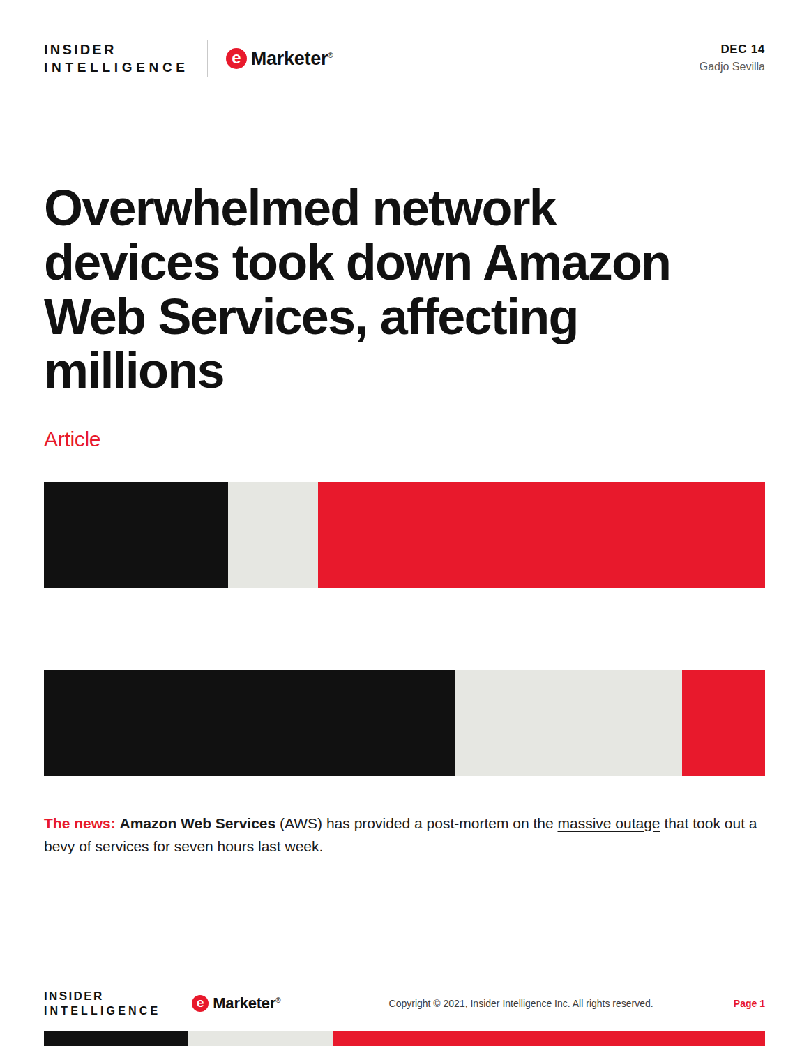INSIDER
INTELLIGENCE
Marketer®
DEC 14
Gadjo Sevilla
Overwhelmed network devices took down Amazon Web Services, affecting millions
Article
The news: Amazon Web Services (AWS) has provided a post-mortem on the massive outage that took out a bevy of services for seven hours last week.
INSIDER
INTELLIGENCE
Marketer®
Copyright © 2021, Insider Intelligence Inc. All rights reserved.
Page 1